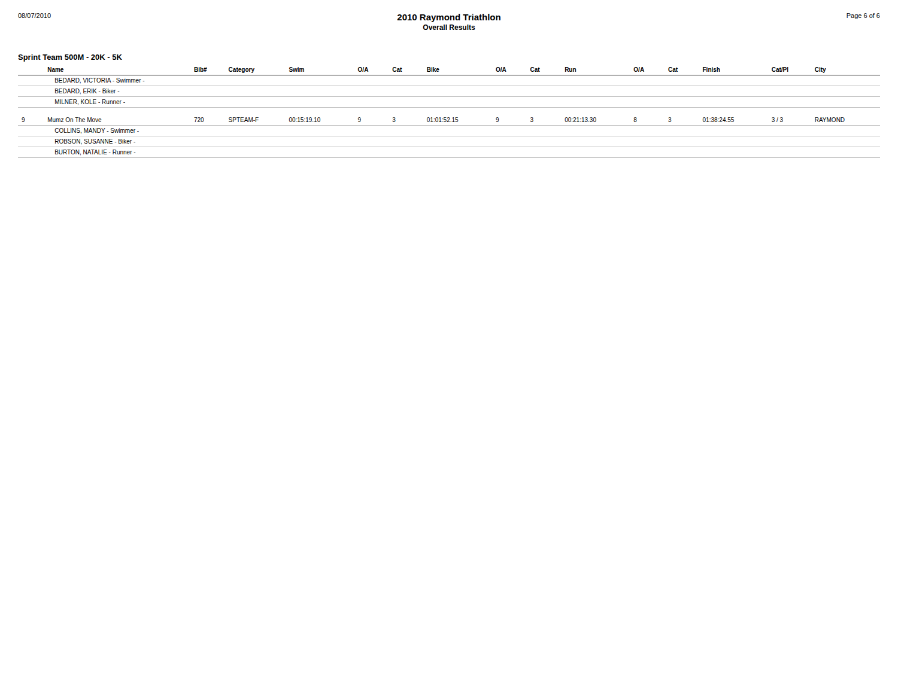08/07/2010
Page 6 of 6
2010 Raymond Triathlon
Overall Results
Sprint Team 500M - 20K - 5K
| | Name | Bib# | Category | Swim | O/A | Cat | Bike | O/A | Cat | Run | O/A | Cat | Finish | Cat/Pl | City |
| --- | --- | --- | --- | --- | --- | --- | --- | --- | --- | --- | --- | --- | --- | --- | --- |
| | BEDARD, VICTORIA - Swimmer - |
| | BEDARD, ERIK - Biker - |
| | MILNER, KOLE - Runner - |
| 9 | Mumz On The Move | 720 | SPTEAM-F | 00:15:19.10 | 9 | 3 | 01:01:52.15 | 9 | 3 | 00:21:13.30 | 8 | 3 | 01:38:24.55 | 3 / 3 | RAYMOND |
| | COLLINS, MANDY - Swimmer - |
| | ROBSON, SUSANNE - Biker - |
| | BURTON, NATALIE - Runner - |